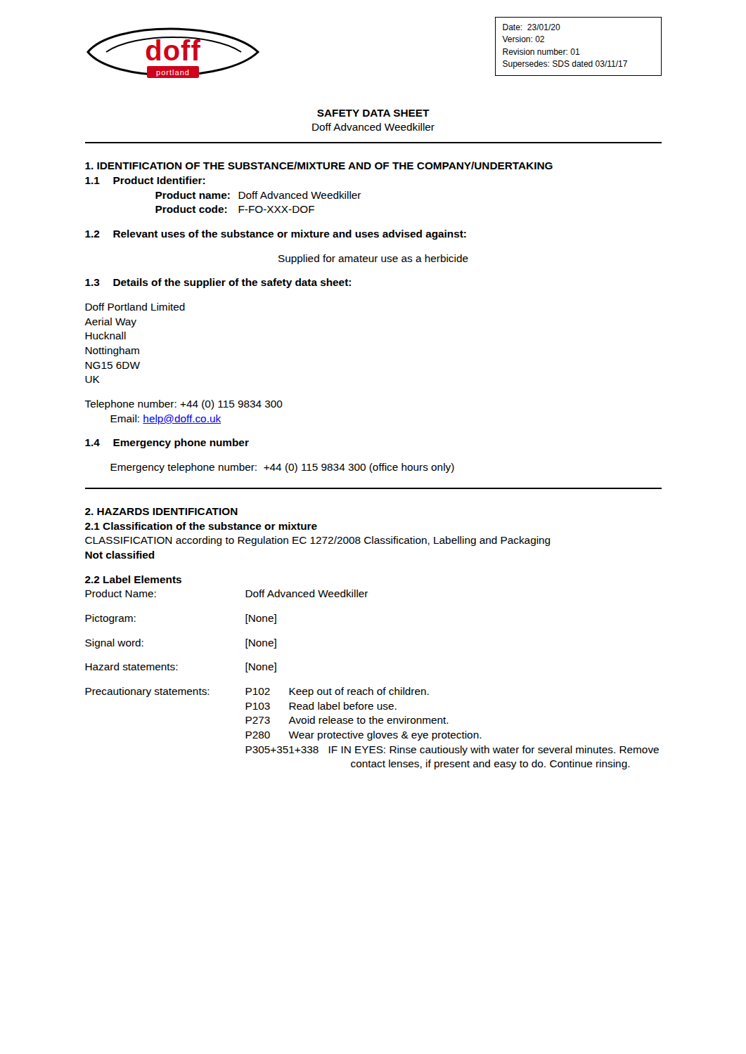Doff Portland doff portland
Date: 23/01/20
Version: 02
Revision number: 01
Supersedes: SDS dated 03/11/17
SAFETY DATA SHEET
Doff Advanced Weedkiller
1. IDENTIFICATION OF THE SUBSTANCE/MIXTURE AND OF THE COMPANY/UNDERTAKING
1.1 Product Identifier:
Product name: Doff Advanced Weedkiller
Product code: F-FO-XXX-DOF
1.2 Relevant uses of the substance or mixture and uses advised against:
Supplied for amateur use as a herbicide
1.3 Details of the supplier of the safety data sheet:
Doff Portland Limited
Aerial Way
Hucknall
Nottingham
NG15 6DW
UK
Telephone number: +44 (0) 115 9834 300
Email: help@doff.co.uk
1.4 Emergency phone number
Emergency telephone number: +44 (0) 115 9834 300 (office hours only)
2. HAZARDS IDENTIFICATION
2.1 Classification of the substance or mixture
CLASSIFICATION according to Regulation EC 1272/2008 Classification, Labelling and Packaging
Not classified
2.2 Label Elements
Product Name: Doff Advanced Weedkiller
Pictogram: [None]
Signal word: [None]
Hazard statements: [None]
Precautionary statements: P102 Keep out of reach of children.
P103 Read label before use.
P273 Avoid release to the environment.
P280 Wear protective gloves & eye protection.
P305+351+338 IF IN EYES: Rinse cautiously with water for several minutes. Remove
contact lenses, if present and easy to do. Continue rinsing.